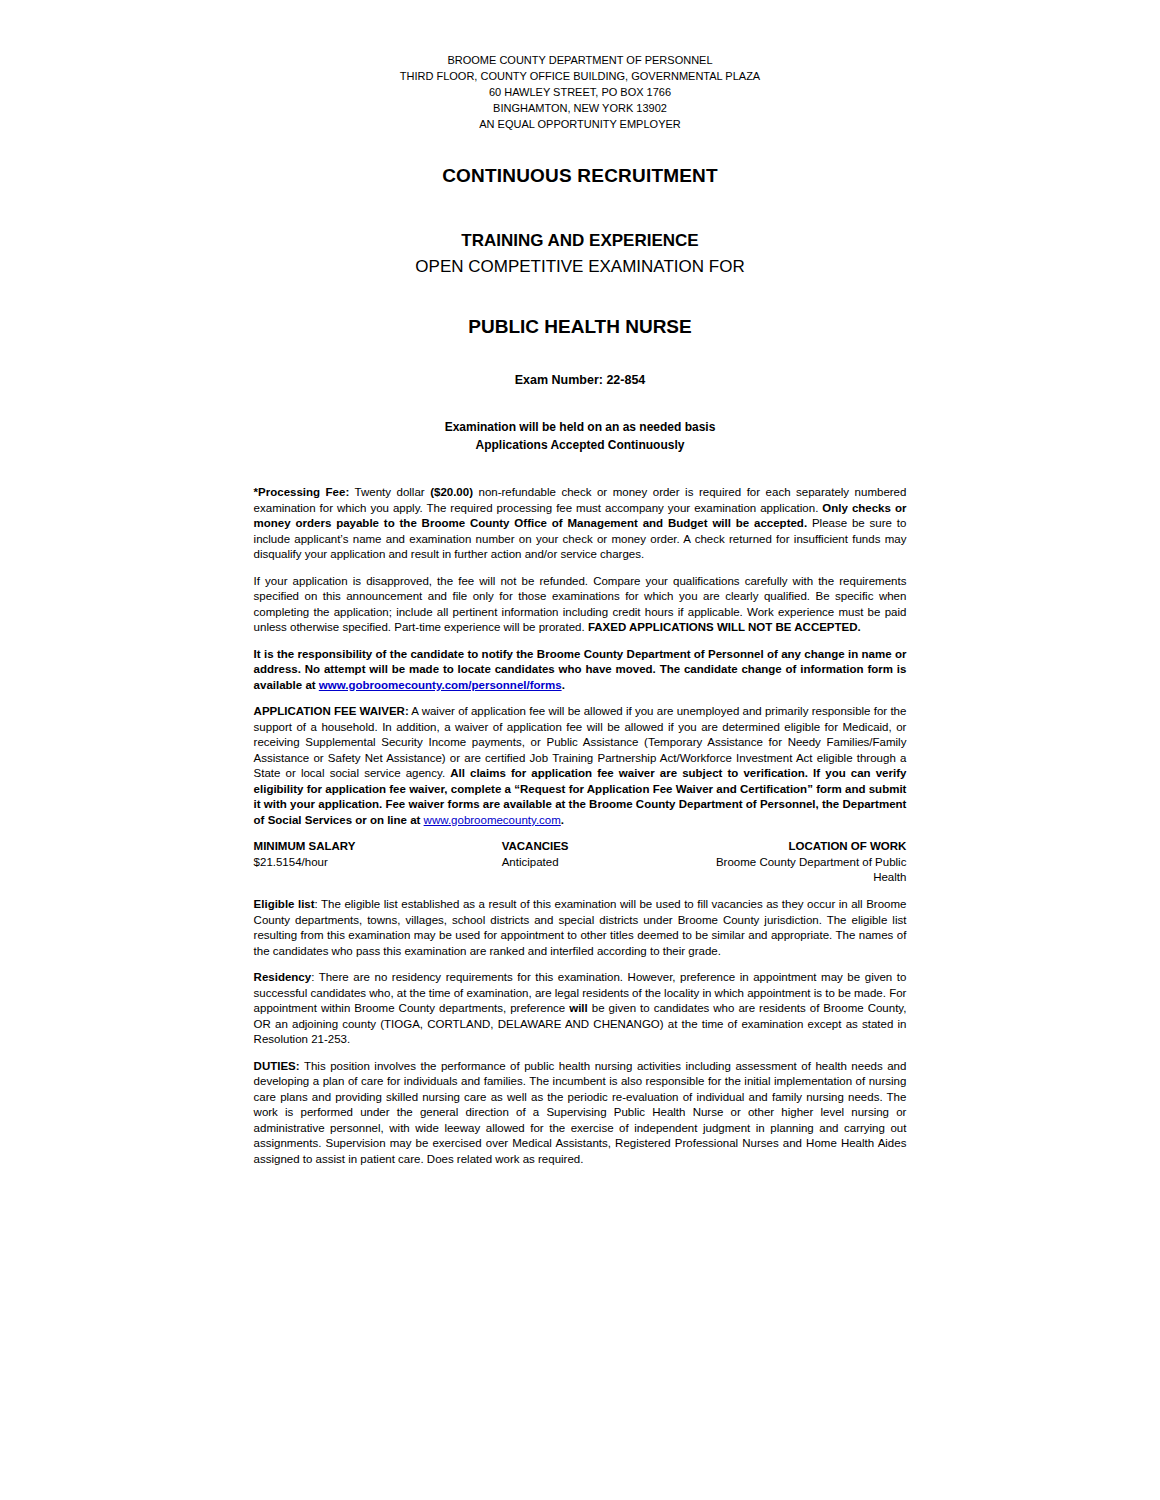BROOME COUNTY DEPARTMENT OF PERSONNEL
THIRD FLOOR, COUNTY OFFICE BUILDING, GOVERNMENTAL PLAZA
60 HAWLEY STREET, PO BOX 1766
BINGHAMTON, NEW YORK 13902
AN EQUAL OPPORTUNITY EMPLOYER
CONTINUOUS RECRUITMENT
TRAINING AND EXPERIENCE
OPEN COMPETITIVE EXAMINATION FOR
PUBLIC HEALTH NURSE
Exam Number: 22-854
Examination will be held on an as needed basis
Applications Accepted Continuously
*Processing Fee: Twenty dollar ($20.00) non-refundable check or money order is required for each separately numbered examination for which you apply. The required processing fee must accompany your examination application. Only checks or money orders payable to the Broome County Office of Management and Budget will be accepted. Please be sure to include applicant’s name and examination number on your check or money order. A check returned for insufficient funds may disqualify your application and result in further action and/or service charges.
If your application is disapproved, the fee will not be refunded. Compare your qualifications carefully with the requirements specified on this announcement and file only for those examinations for which you are clearly qualified. Be specific when completing the application; include all pertinent information including credit hours if applicable. Work experience must be paid unless otherwise specified. Part-time experience will be prorated. FAXED APPLICATIONS WILL NOT BE ACCEPTED.
It is the responsibility of the candidate to notify the Broome County Department of Personnel of any change in name or address. No attempt will be made to locate candidates who have moved. The candidate change of information form is available at www.gobroomecounty.com/personnel/forms.
APPLICATION FEE WAIVER: A waiver of application fee will be allowed if you are unemployed and primarily responsible for the support of a household. In addition, a waiver of application fee will be allowed if you are determined eligible for Medicaid, or receiving Supplemental Security Income payments, or Public Assistance (Temporary Assistance for Needy Families/Family Assistance or Safety Net Assistance) or are certified Job Training Partnership Act/Workforce Investment Act eligible through a State or local social service agency. All claims for application fee waiver are subject to verification. If you can verify eligibility for application fee waiver, complete a “Request for Application Fee Waiver and Certification” form and submit it with your application. Fee waiver forms are available at the Broome County Department of Personnel, the Department of Social Services or on line at www.gobroomecounty.com.
| MINIMUM SALARY | VACANCIES | LOCATION OF WORK |
| $21.5154/hour | Anticipated | Broome County Department of Public Health |
Eligible list: The eligible list established as a result of this examination will be used to fill vacancies as they occur in all Broome County departments, towns, villages, school districts and special districts under Broome County jurisdiction. The eligible list resulting from this examination may be used for appointment to other titles deemed to be similar and appropriate. The names of the candidates who pass this examination are ranked and interfiled according to their grade.
Residency: There are no residency requirements for this examination. However, preference in appointment may be given to successful candidates who, at the time of examination, are legal residents of the locality in which appointment is to be made. For appointment within Broome County departments, preference will be given to candidates who are residents of Broome County, OR an adjoining county (TIOGA, CORTLAND, DELAWARE AND CHENANGO) at the time of examination except as stated in Resolution 21-253.
DUTIES: This position involves the performance of public health nursing activities including assessment of health needs and developing a plan of care for individuals and families. The incumbent is also responsible for the initial implementation of nursing care plans and providing skilled nursing care as well as the periodic re-evaluation of individual and family nursing needs. The work is performed under the general direction of a Supervising Public Health Nurse or other higher level nursing or administrative personnel, with wide leeway allowed for the exercise of independent judgment in planning and carrying out assignments. Supervision may be exercised over Medical Assistants, Registered Professional Nurses and Home Health Aides assigned to assist in patient care. Does related work as required.